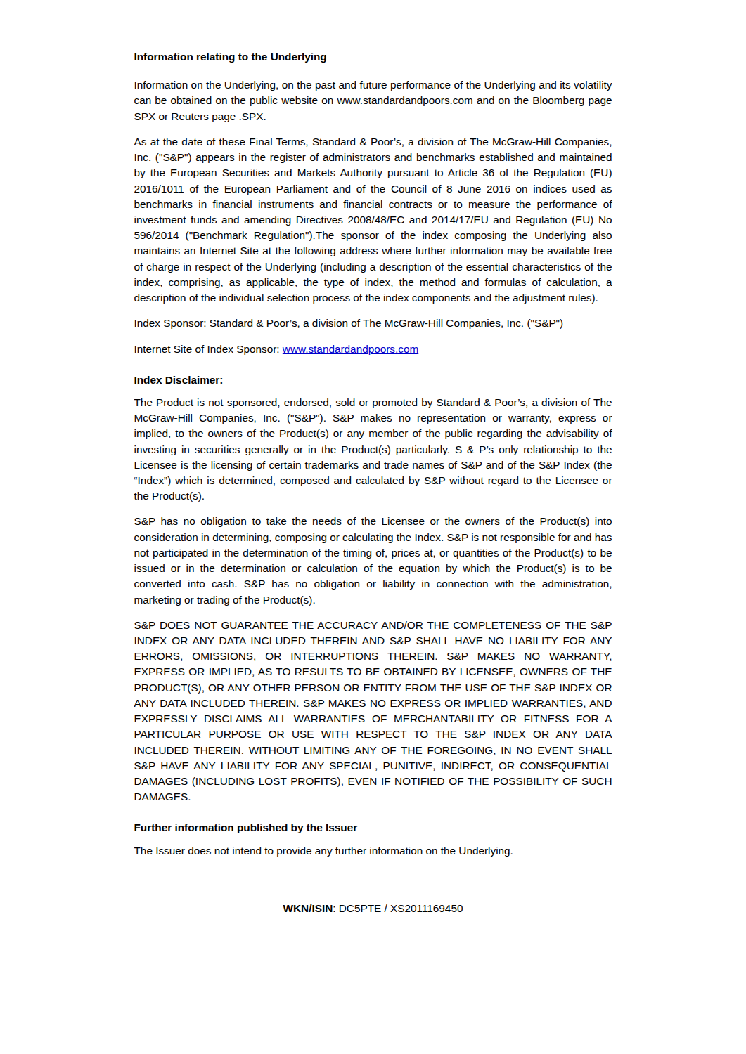Information relating to the Underlying
Information on the Underlying, on the past and future performance of the Underlying and its volatility can be obtained on the public website on www.standardandpoors.com and on the Bloomberg page SPX or Reuters page .SPX.
As at the date of these Final Terms, Standard & Poor’s, a division of The McGraw-Hill Companies, Inc. ("S&P") appears in the register of administrators and benchmarks established and maintained by the European Securities and Markets Authority pursuant to Article 36 of the Regulation (EU) 2016/1011 of the European Parliament and of the Council of 8 June 2016 on indices used as benchmarks in financial instruments and financial contracts or to measure the performance of investment funds and amending Directives 2008/48/EC and 2014/17/EU and Regulation (EU) No 596/2014 ("Benchmark Regulation").The sponsor of the index composing the Underlying also maintains an Internet Site at the following address where further information may be available free of charge in respect of the Underlying (including a description of the essential characteristics of the index, comprising, as applicable, the type of index, the method and formulas of calculation, a description of the individual selection process of the index components and the adjustment rules).
Index Sponsor: Standard & Poor’s, a division of The McGraw-Hill Companies, Inc. ("S&P")
Internet Site of Index Sponsor: www.standardandpoors.com
Index Disclaimer:
The Product is not sponsored, endorsed, sold or promoted by Standard & Poor’s, a division of The McGraw-Hill Companies, Inc. ("S&P"). S&P makes no representation or warranty, express or implied, to the owners of the Product(s) or any member of the public regarding the advisability of investing in securities generally or in the Product(s) particularly. S & P’s only relationship to the Licensee is the licensing of certain trademarks and trade names of S&P and of the S&P Index (the “Index”) which is determined, composed and calculated by S&P without regard to the Licensee or the Product(s).
S&P has no obligation to take the needs of the Licensee or the owners of the Product(s) into consideration in determining, composing or calculating the Index. S&P is not responsible for and has not participated in the determination of the timing of, prices at, or quantities of the Product(s) to be issued or in the determination or calculation of the equation by which the Product(s) is to be converted into cash. S&P has no obligation or liability in connection with the administration, marketing or trading of the Product(s).
S&P does not guarantee the accuracy and/or the completeness of the S&P Index or any data included therein and S&P shall have no liability for any errors, omissions, or interruptions therein. S&P makes no warranty, express or implied, as to results to be obtained by Licensee, owners of the Product(s), or any other person or entity from the use of the S&P Index or any data included therein. S&P makes no express or implied warranties, and expressly disclaims all warranties of merchantability or fitness for a particular purpose or use with respect to the S&P Index or any data included therein. Without limiting any of the foregoing, in no event shall S&P have any liability for any special, punitive, indirect, or consequential damages (including lost profits), even if notified of the possibility of such damages.
Further information published by the Issuer
The Issuer does not intend to provide any further information on the Underlying.
WKN/ISIN: DC5PTE / XS2011169450